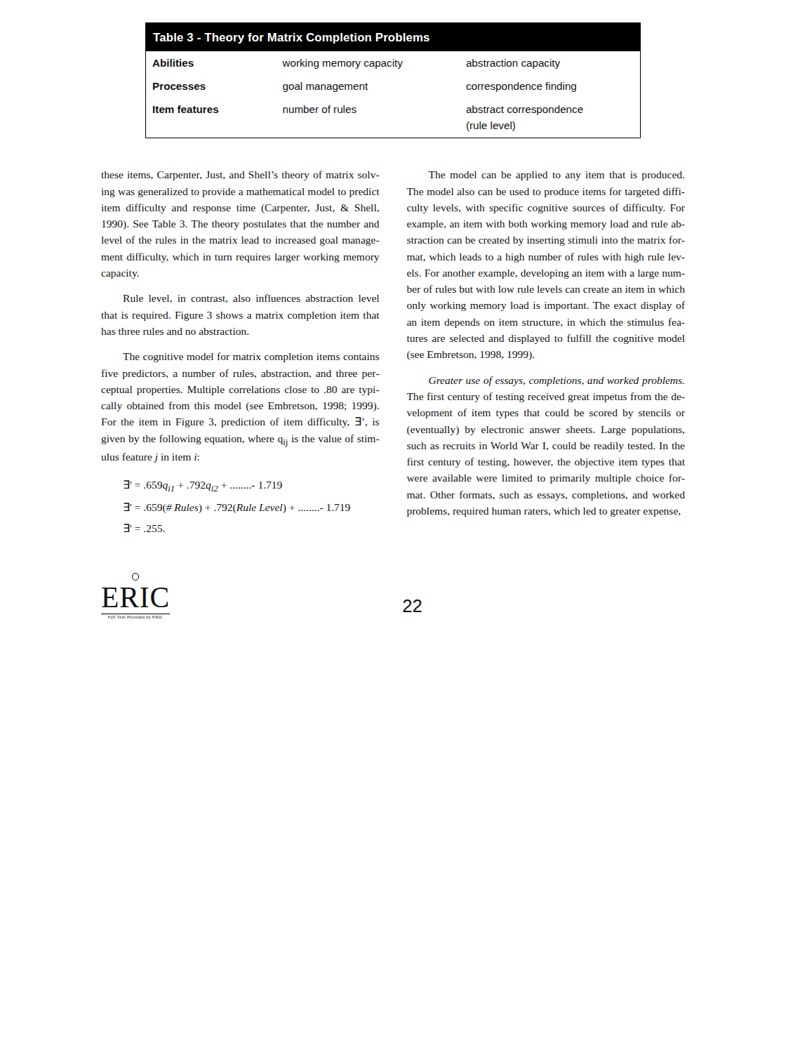Table 3 - Theory for Matrix Completion Problems
| Abilities | working memory capacity | abstraction capacity |
| Processes | goal management | correspondence finding |
| Item features | number of rules | abstract correspondence (rule level) |
these items, Carpenter, Just, and Shell’s theory of matrix solving was generalized to provide a mathematical model to predict item difficulty and response time (Carpenter, Just, & Shell, 1990). See Table 3. The theory postulates that the number and level of the rules in the matrix lead to increased goal management difficulty, which in turn requires larger working memory capacity.
Rule level, in contrast, also influences abstraction level that is required. Figure 3 shows a matrix completion item that has three rules and no abstraction.
The cognitive model for matrix completion items contains five predictors, a number of rules, abstraction, and three perceptual properties. Multiple correlations close to .80 are typically obtained from this model (see Embretson, 1998; 1999). For the item in Figure 3, prediction of item difficulty, ∃’, is given by the following equation, where qij is the value of stimulus feature j in item i:
∃' = .659qi1 + .792qi2 + ........- 1.719 ∃' = .659(# Rules) + .792(Rule Level) + ........- 1.719 ∃' = .255.
The model can be applied to any item that is produced. The model also can be used to produce items for targeted difficulty levels, with specific cognitive sources of difficulty. For example, an item with both working memory load and rule abstraction can be created by inserting stimuli into the matrix format, which leads to a high number of rules with high rule levels. For another example, developing an item with a large number of rules but with low rule levels can create an item in which only working memory load is important. The exact display of an item depends on item structure, in which the stimulus features are selected and displayed to fulfill the cognitive model (see Embretson, 1998, 1999).
Greater use of essays, completions, and worked problems. The first century of testing received great impetus from the development of item types that could be scored by stencils or (eventually) by electronic answer sheets. Large populations, such as recruits in World War I, could be readily tested. In the first century of testing, however, the objective item types that were available were limited to primarily multiple choice format. Other formats, such as essays, completions, and worked problems, required human raters, which led to greater expense,
ERIC
Full Text Provided by ERIC
22